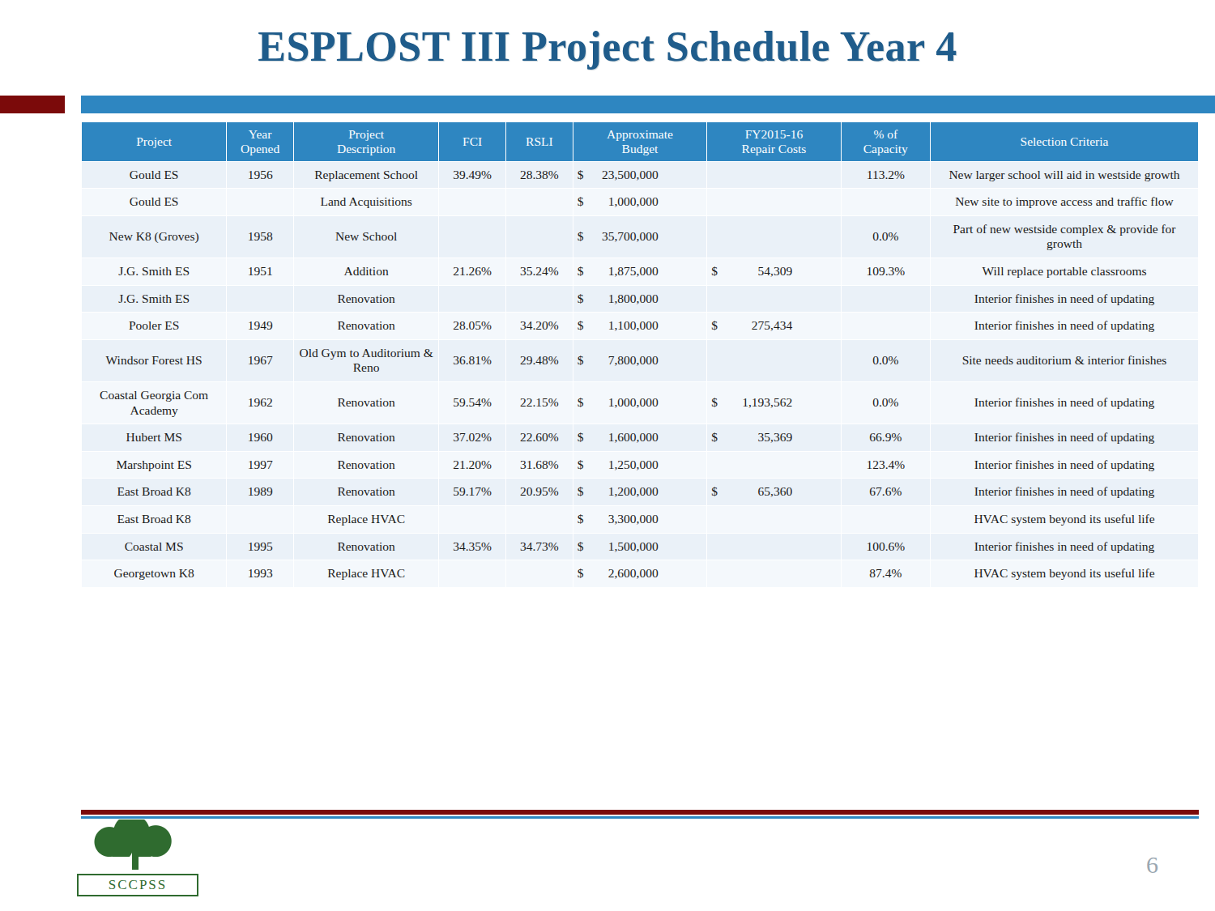ESPLOST III Project Schedule Year 4
| Project | Year Opened | Project Description | FCI | RSLI | Approximate Budget | FY2015-16 Repair Costs | % of Capacity | Selection Criteria |
| --- | --- | --- | --- | --- | --- | --- | --- | --- |
| Gould ES | 1956 | Replacement School | 39.49% | 28.38% | $ 23,500,000 | | 113.2% | New larger school will aid in westside growth |
| Gould ES | | Land Acquisitions | | | $ 1,000,000 | | | New site to improve access and traffic flow |
| New K8 (Groves) | 1958 | New School | | | $ 35,700,000 | | 0.0% | Part of new westside complex & provide for growth |
| J.G. Smith ES | 1951 | Addition | 21.26% | 35.24% | $ 1,875,000 | $ 54,309 | 109.3% | Will replace portable classrooms |
| J.G. Smith ES | | Renovation | | | $ 1,800,000 | | | Interior finishes in need of updating |
| Pooler ES | 1949 | Renovation | 28.05% | 34.20% | $ 1,100,000 | $ 275,434 | | Interior finishes in need of updating |
| Windsor Forest HS | 1967 | Old Gym to Auditorium & Reno | 36.81% | 29.48% | $ 7,800,000 | | 0.0% | Site needs auditorium & interior finishes |
| Coastal Georgia Com Academy | 1962 | Renovation | 59.54% | 22.15% | $ 1,000,000 | $ 1,193,562 | 0.0% | Interior finishes in need of updating |
| Hubert MS | 1960 | Renovation | 37.02% | 22.60% | $ 1,600,000 | $ 35,369 | 66.9% | Interior finishes in need of updating |
| Marshpoint ES | 1997 | Renovation | 21.20% | 31.68% | $ 1,250,000 | | 123.4% | Interior finishes in need of updating |
| East Broad K8 | 1989 | Renovation | 59.17% | 20.95% | $ 1,200,000 | $ 65,360 | 67.6% | Interior finishes in need of updating |
| East Broad K8 | | Replace HVAC | | | $ 3,300,000 | | | HVAC system beyond its useful life |
| Coastal MS | 1995 | Renovation | 34.35% | 34.73% | $ 1,500,000 | | 100.6% | Interior finishes in need of updating |
| Georgetown K8 | 1993 | Replace HVAC | | | $ 2,600,000 | | 87.4% | HVAC system beyond its useful life |
SCCPSS
6